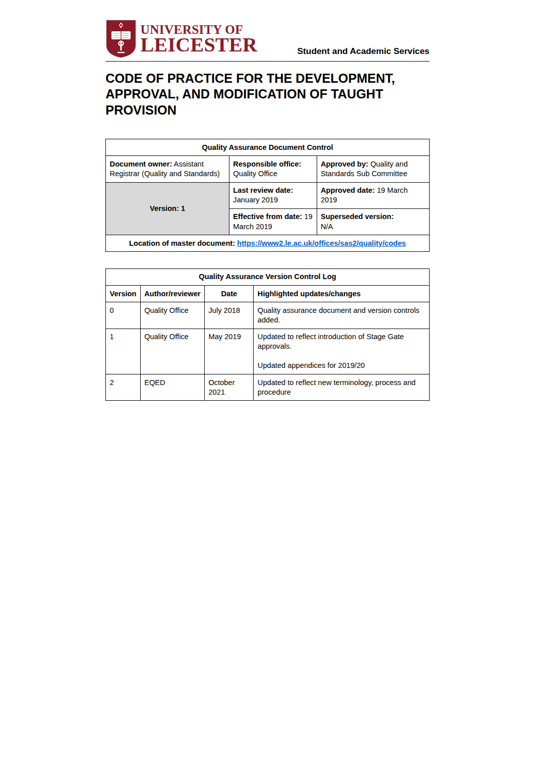UNIVERSITY OF LEICESTER
Student and Academic Services
Code of Practice for the Development, Approval, and Modification of Taught Provision
| Quality Assurance Document Control |
| Document owner: Assistant Registrar (Quality and Standards) | Responsible office: Quality Office | Approved by: Quality and Standards Sub Committee |
| Version: 1 | Last review date: January 2019 | Approved date: 19 March 2019 |
| Effective from date: 19 March 2019 | Superseded version: N/A |
| Location of master document: https://www2.le.ac.uk/offices/sas2/quality/codes |
| Quality Assurance Version Control Log |
| Version | Author/reviewer | Date | Highlighted updates/changes |
| 0 | Quality Office | July 2018 | Quality assurance document and version controls added. |
| 1 | Quality Office | May 2019 | Updated to reflect introduction of Stage Gate approvals. Updated appendices for 2019/20 |
| 2 | EQED | October 2021 | Updated to reflect new terminology, process and procedure |